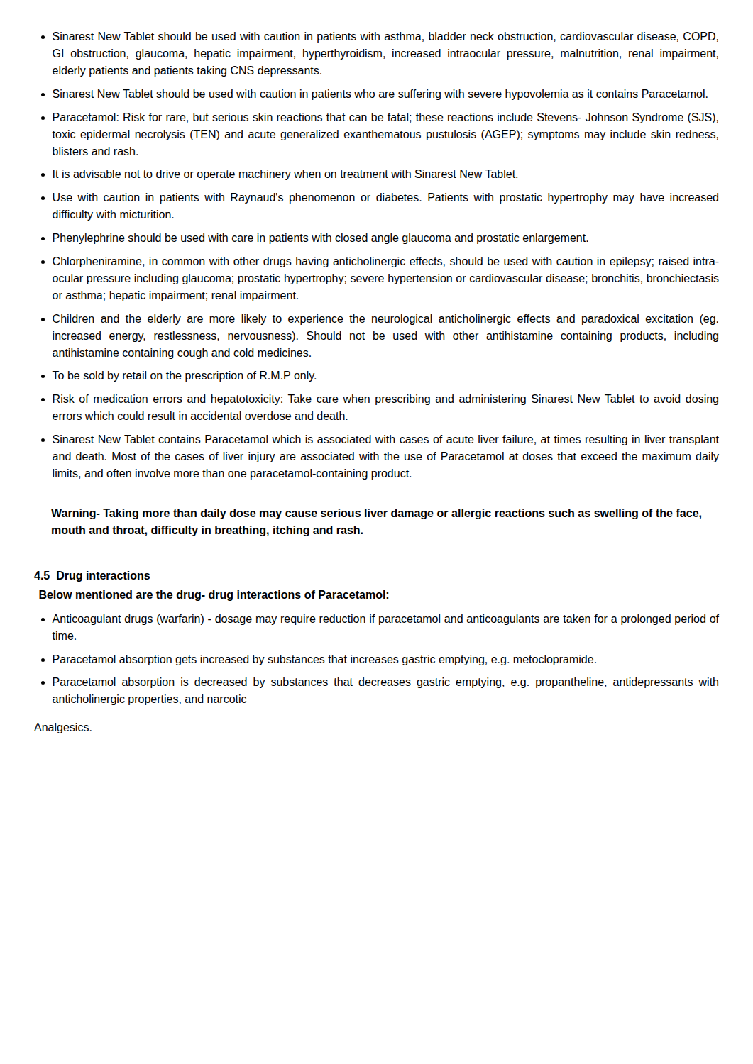Sinarest New Tablet should be used with caution in patients with asthma, bladder neck obstruction, cardiovascular disease, COPD, GI obstruction, glaucoma, hepatic impairment, hyperthyroidism, increased intraocular pressure, malnutrition, renal impairment, elderly patients and patients taking CNS depressants.
Sinarest New Tablet should be used with caution in patients who are suffering with severe hypovolemia as it contains Paracetamol.
Paracetamol: Risk for rare, but serious skin reactions that can be fatal; these reactions include Stevens- Johnson Syndrome (SJS), toxic epidermal necrolysis (TEN) and acute generalized exanthematous pustulosis (AGEP); symptoms may include skin redness, blisters and rash.
It is advisable not to drive or operate machinery when on treatment with Sinarest New Tablet.
Use with caution in patients with Raynaud's phenomenon or diabetes. Patients with prostatic hypertrophy may have increased difficulty with micturition.
Phenylephrine should be used with care in patients with closed angle glaucoma and prostatic enlargement.
Chlorpheniramine, in common with other drugs having anticholinergic effects, should be used with caution in epilepsy; raised intra-ocular pressure including glaucoma; prostatic hypertrophy; severe hypertension or cardiovascular disease; bronchitis, bronchiectasis or asthma; hepatic impairment; renal impairment.
Children and the elderly are more likely to experience the neurological anticholinergic effects and paradoxical excitation (eg. increased energy, restlessness, nervousness). Should not be used with other antihistamine containing products, including antihistamine containing cough and cold medicines.
To be sold by retail on the prescription of R.M.P only.
Risk of medication errors and hepatotoxicity: Take care when prescribing and administering Sinarest New Tablet to avoid dosing errors which could result in accidental overdose and death.
Sinarest New Tablet contains Paracetamol which is associated with cases of acute liver failure, at times resulting in liver transplant and death. Most of the cases of liver injury are associated with the use of Paracetamol at doses that exceed the maximum daily limits, and often involve more than one paracetamol-containing product.
Warning- Taking more than daily dose may cause serious liver damage or allergic reactions such as swelling of the face, mouth and throat, difficulty in breathing, itching and rash.
4.5 Drug interactions
Below mentioned are the drug- drug interactions of Paracetamol:
Anticoagulant drugs (warfarin) - dosage may require reduction if paracetamol and anticoagulants are taken for a prolonged period of time.
Paracetamol absorption gets increased by substances that increases gastric emptying, e.g. metoclopramide.
Paracetamol absorption is decreased by substances that decreases gastric emptying, e.g. propantheline, antidepressants with anticholinergic properties, and narcotic
Analgesics.